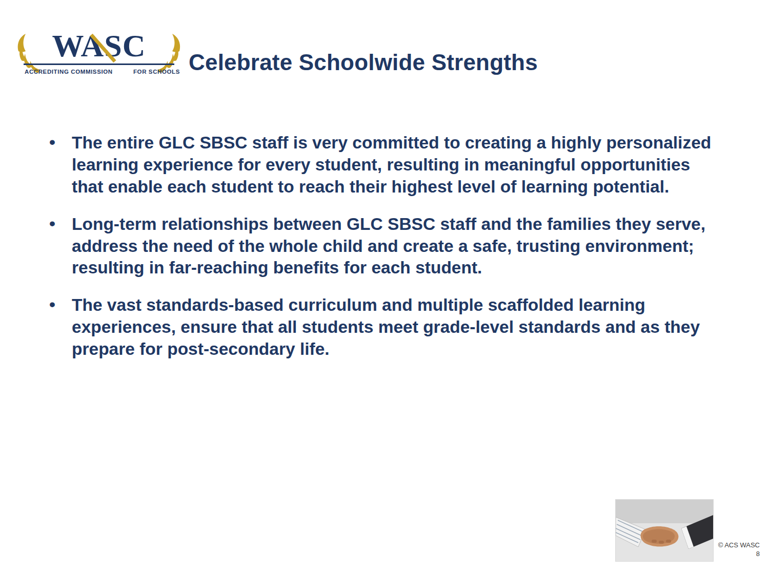WASC ACCREDITING COMMISSION FOR SCHOOLS
Celebrate Schoolwide Strengths
The entire GLC SBSC staff is very committed to creating a highly personalized learning experience for every student, resulting in meaningful opportunities that enable each student to reach their highest level of learning potential.
Long-term relationships between GLC SBSC staff and the families they serve, address the need of the whole child and create a safe, trusting environment; resulting in far-reaching benefits for each student.
The vast standards-based curriculum and multiple scaffolded learning experiences, ensure that all students meet grade-level standards and as they prepare for post-secondary life.
© ACS WASC
8